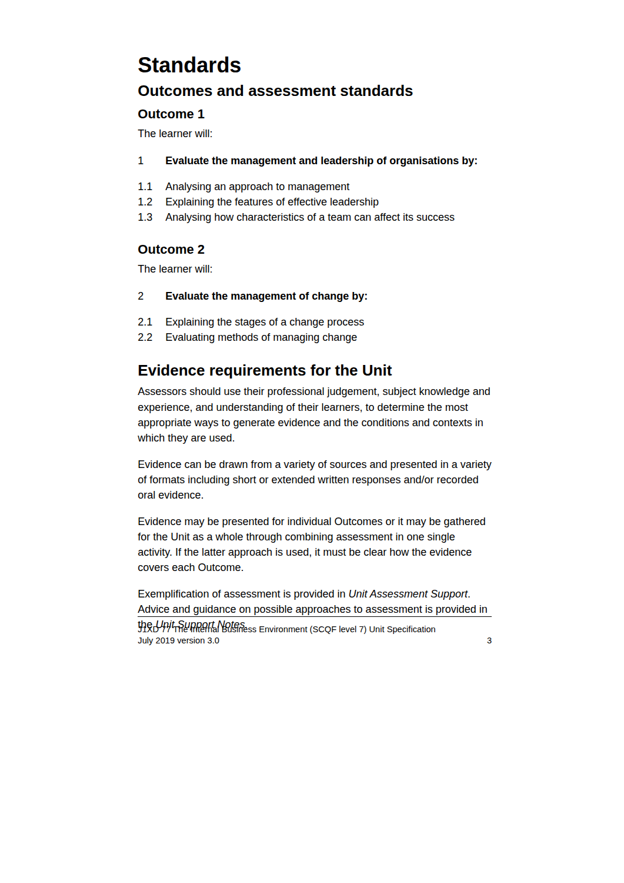Standards
Outcomes and assessment standards
Outcome 1
The learner will:
1
Evaluate the management and leadership of organisations by:
1.1
Analysing an approach to management
1.2
Explaining the features of effective leadership
1.3
Analysing how characteristics of a team can affect its success
Outcome 2
The learner will:
2
Evaluate the management of change by:
2.1
Explaining the stages of a change process
2.2
Evaluating methods of managing change
Evidence requirements for the Unit
Assessors should use their professional judgement, subject knowledge and experience, and understanding of their learners, to determine the most appropriate ways to generate evidence and the conditions and contexts in which they are used.
Evidence can be drawn from a variety of sources and presented in a variety of formats including short or extended written responses and/or recorded oral evidence.
Evidence may be presented for individual Outcomes or it may be gathered for the Unit as a whole through combining assessment in one single activity. If the latter approach is used, it must be clear how the evidence covers each Outcome.
Exemplification of assessment is provided in Unit Assessment Support. Advice and guidance on possible approaches to assessment is provided in the Unit Support Notes.
J1XD 77 The Internal Business Environment (SCQF level 7) Unit Specification
July 2019 version 3.0
3